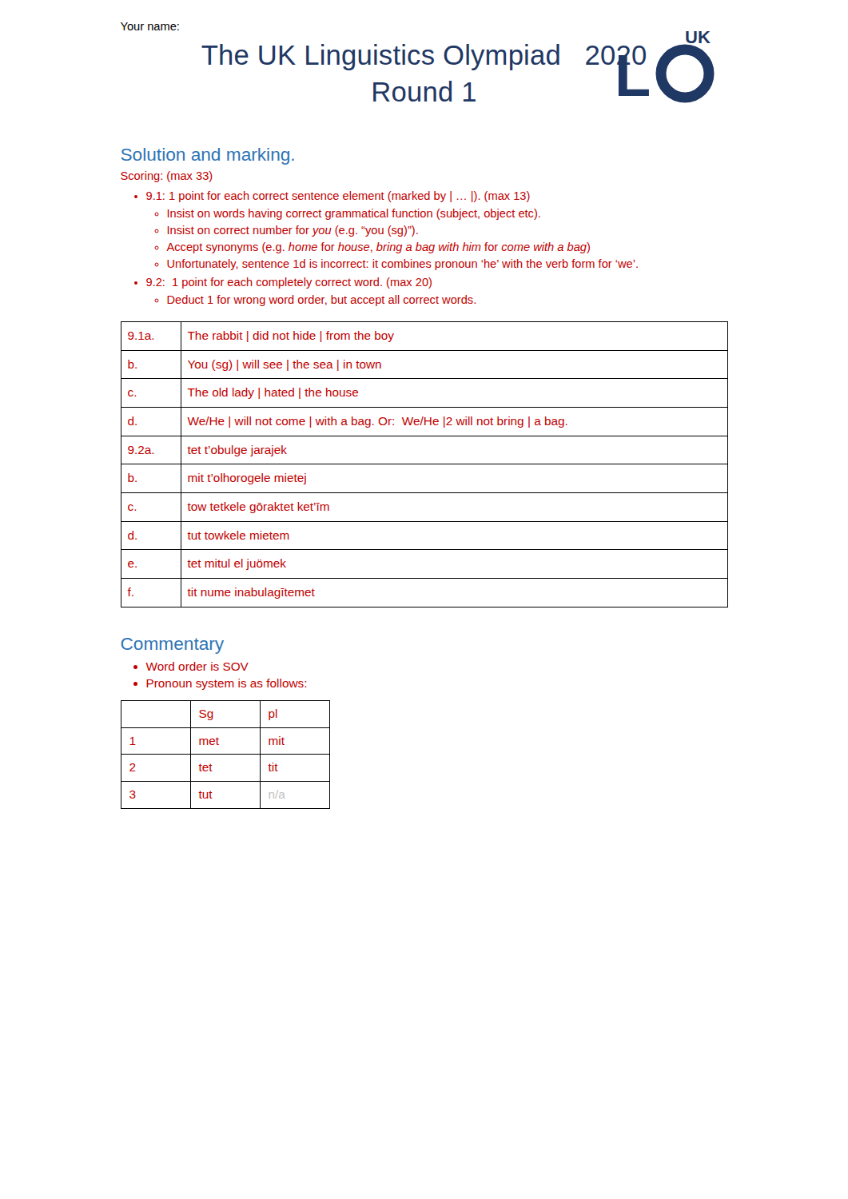Your name:
UK L
The UK Linguistics Olympiad 2020 Round 1
Solution and marking.
Scoring: (max 33)
9.1: 1 point for each correct sentence element (marked by | … |). (max 13)
Insist on words having correct grammatical function (subject, object etc).
Insist on correct number for you (e.g. “you (sg)”).
Accept synonyms (e.g. home for house, bring a bag with him for come with a bag)
Unfortunately, sentence 1d is incorrect: it combines pronoun ‘he’ with the verb form for ‘we’.
9.2: 1 point for each completely correct word. (max 20)
Deduct 1 for wrong word order, but accept all correct words.
| 9.1a. | The rabbit / did not hide / from the boy |
| b. | You (sg) / will see / the sea / in town |
| c. | The old lady / hated / the house |
| d. | We/He / will not come / with a bag. Or: We/He /2 will not bring / a bag. |
| 9.2a. | tet t’obulge jarajek |
| b. | mit t’olhorogele mietej |
| c. | tow tetkele gōraktet ket’īm |
| d. | tut towkele mietem |
| e. | tet mitul el juömek |
| f. | tit nume inabulagītemet |
Commentary
Word order is SOV
Pronoun system is as follows:
| | Sg | pl |
| 1 | met | mit |
| 2 | tet | tit |
| 3 | tut | n/a |